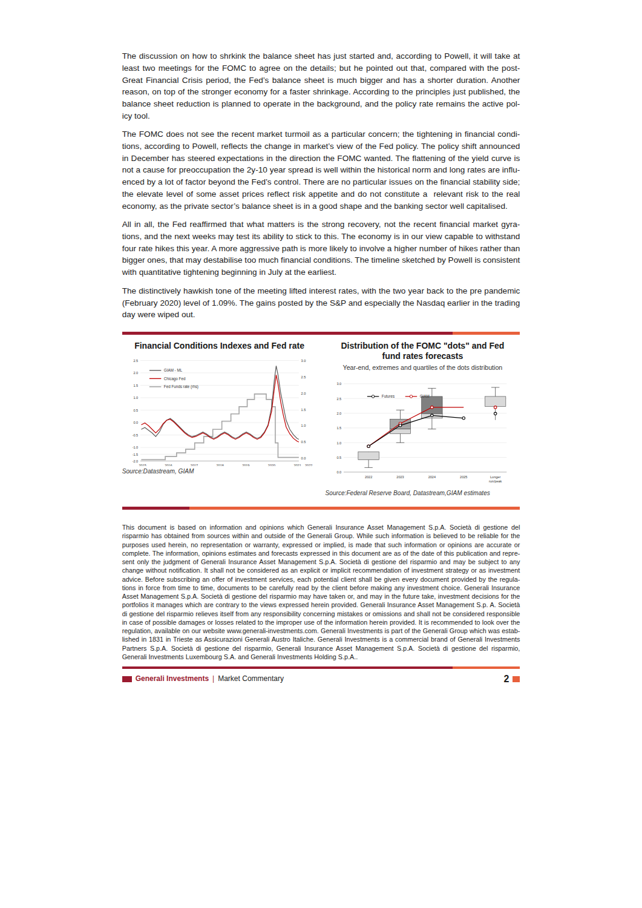The discussion on how to shrkink the balance sheet has just started and, according to Powell, it will take at least two meetings for the FOMC to agree on the details; but he pointed out that, compared with the post-Great Financial Crisis period, the Fed’s balance sheet is much bigger and has a shorter duration. Another reason, on top of the stronger economy for a faster shrinkage. According to the principles just published, the balance sheet reduction is planned to operate in the background, and the policy rate remains the active policy tool.
The FOMC does not see the recent market turmoil as a particular concern; the tightening in financial conditions, according to Powell, reflects the change in market’s view of the Fed policy. The policy shift announced in December has steered expectations in the direction the FOMC wanted. The flattening of the yield curve is not a cause for preoccupation the 2y-10 year spread is well within the historical norm and long rates are influenced by a lot of factor beyond the Fed’s control. There are no particular issues on the financial stability side; the elevate level of some asset prices reflect risk appetite and do not constitute a relevant risk to the real economy, as the private sector’s balance sheet is in a good shape and the banking sector well capitalised.
All in all, the Fed reaffirmed that what matters is the strong recovery, not the recent financial market gyrations, and the next weeks may test its ability to stick to this. The economy is in our view capable to withstand four rate hikes this year. A more aggressive path is more likely to involve a higher number of hikes rather than bigger ones, that may destabilise too much financial conditions. The timeline sketched by Powell is consistent with quantitative tightening beginning in July at the earliest.
The distinctively hawkish tone of the meeting lifted interest rates, with the two year back to the pre pandemic (February 2020) level of 1.09%. The gains posted by the S&P and especially the Nasdaq earlier in the trading day were wiped out.
Financial Conditions Indexes and Fed rate
2.5 2.0 1.5 1.0 0.5 0.0 -0.5 -1.0 -1.5 -2.0 3.0 2.5 2.0 1.5 1.0 0.5 0.0 2015 2016 2017 2018 2019 2020 2021 2022 GIAM - ML Chicago Fed Fed Funds rate (rhs)
Source:Datastream, GIAM
Distribution of the FOMC "dots" and Fed
fund rates forecasts
Year-end, extremes and quartiles of the dots distribution
3.0 2.5 2.0 1.5 1.0 0.5 0.0 2022 2023 2024 2025 Longer run/peak Futures GIAM
Source:Federal Reserve Board, Datastream,GIAM estimates
This document is based on information and opinions which Generali Insurance Asset Management S.p.A. Società di gestione del risparmio has obtained from sources within and outside of the Generali Group. While such information is believed to be reliable for the purposes used herein, no representation or warranty, expressed or implied, is made that such information or opinions are accurate or complete. The information, opinions estimates and forecasts expressed in this document are as of the date of this publication and represent only the judgment of Generali Insurance Asset Management S.p.A. Società di gestione del risparmio and may be subject to any change without notification. It shall not be considered as an explicit or implicit recommendation of investment strategy or as investment advice. Before subscribing an offer of investment services, each potential client shall be given every document provided by the regulations in force from time to time, documents to be carefully read by the client before making any investment choice. Generali Insurance Asset Management S.p.A. Società di gestione del risparmio may have taken or, and may in the future take, investment decisions for the portfolios it manages which are contrary to the views expressed herein provided. Generali Insurance Asset Management S.p. A. Società di gestione del risparmio relieves itself from any responsibility concerning mistakes or omissions and shall not be considered responsible in case of possible damages or losses related to the improper use of the information herein provided. It is recommended to look over the regulation, available on our website www.generali-investments.com. Generali Investments is part of the Generali Group which was established in 1831 in Trieste as Assicurazioni Generali Austro Italiche. Generali Investments is a commercial brand of Generali Investments Partners S.p.A. Società di gestione del risparmio, Generali Insurance Asset Management S.p.A. Società di gestione del risparmio, Generali Investments Luxembourg S.A. and Generali Investments Holding S.p.A..
Generali Investments | Market Commentary
2